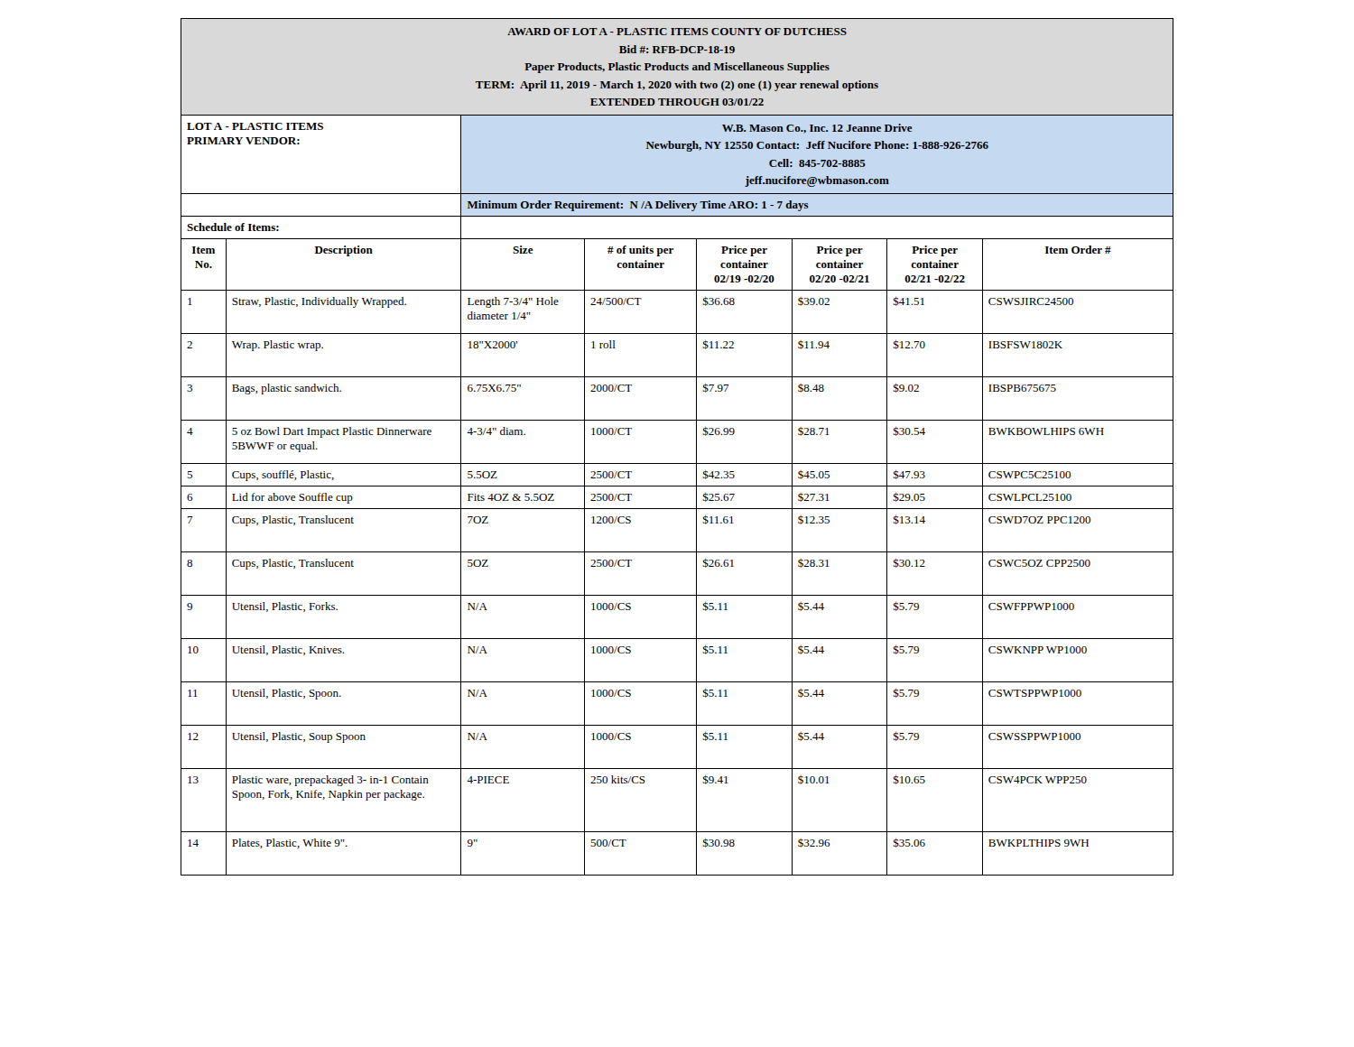| AWARD OF LOT A - PLASTIC ITEMS COUNTY OF DUTCHESS Bid #: RFB-DCP-18-19 Paper Products, Plastic Products and Miscellaneous Supplies TERM: April 11, 2019 - March 1, 2020 with two (2) one (1) year renewal options EXTENDED THROUGH 03/01/22 |
| LOT A - PLASTIC ITEMS PRIMARY VENDOR: | W.B. Mason Co., Inc. 12 Jeanne Drive Newburgh, NY 12550 Contact: Jeff Nucifore Phone: 1-888-926-2766 Cell: 845-702-8885 jeff.nucifore@wbmason.com |
| | Minimum Order Requirement: N /A Delivery Time ARO: 1 - 7 days |
| Schedule of Items: | |
| Item No. | Description | Size | # of units per container | Price per container 02/19 -02/20 | Price per container 02/20 -02/21 | Price per container 02/21 -02/22 | Item Order # |
| 1 | Straw, Plastic, Individually Wrapped. | Length 7-3/4" Hole diameter 1/4" | 24/500/CT | $36.68 | $39.02 | $41.51 | CSWSJIRC24500 |
| 2 | Wrap. Plastic wrap. | 18"X2000' | 1 roll | $11.22 | $11.94 | $12.70 | IBSFSW1802K |
| 3 | Bags, plastic sandwich. | 6.75X6.75" | 2000/CT | $7.97 | $8.48 | $9.02 | IBSPB675675 |
| 4 | 5 oz Bowl Dart Impact Plastic Dinnerware 5BWWF or equal. | 4-3/4" diam. | 1000/CT | $26.99 | $28.71 | $30.54 | BWKBOWLHIPS 6WH |
| 5 | Cups, soufflé, Plastic, | 5.5OZ | 2500/CT | $42.35 | $45.05 | $47.93 | CSWPC5C25100 |
| 6 | Lid for above Souffle cup | Fits 4OZ & 5.5OZ | 2500/CT | $25.67 | $27.31 | $29.05 | CSWLPCL25100 |
| 7 | Cups, Plastic, Translucent | 7OZ | 1200/CS | $11.61 | $12.35 | $13.14 | CSWD7OZ PPC1200 |
| 8 | Cups, Plastic, Translucent | 5OZ | 2500/CT | $26.61 | $28.31 | $30.12 | CSWC5OZ CPP2500 |
| 9 | Utensil, Plastic, Forks. | N/A | 1000/CS | $5.11 | $5.44 | $5.79 | CSWFPPWP1000 |
| 10 | Utensil, Plastic, Knives. | N/A | 1000/CS | $5.11 | $5.44 | $5.79 | CSWKNPP WP1000 |
| 11 | Utensil, Plastic, Spoon. | N/A | 1000/CS | $5.11 | $5.44 | $5.79 | CSWTSPPWP1000 |
| 12 | Utensil, Plastic, Soup Spoon | N/A | 1000/CS | $5.11 | $5.44 | $5.79 | CSWSSPPWP1000 |
| 13 | Plastic ware, prepackaged 3- in-1 Contain Spoon, Fork, Knife, Napkin per package. | 4-PIECE | 250 kits/CS | $9.41 | $10.01 | $10.65 | CSW4PCK WPP250 |
| 14 | Plates, Plastic, White 9". | 9" | 500/CT | $30.98 | $32.96 | $35.06 | BWKPLTHIPS 9WH |